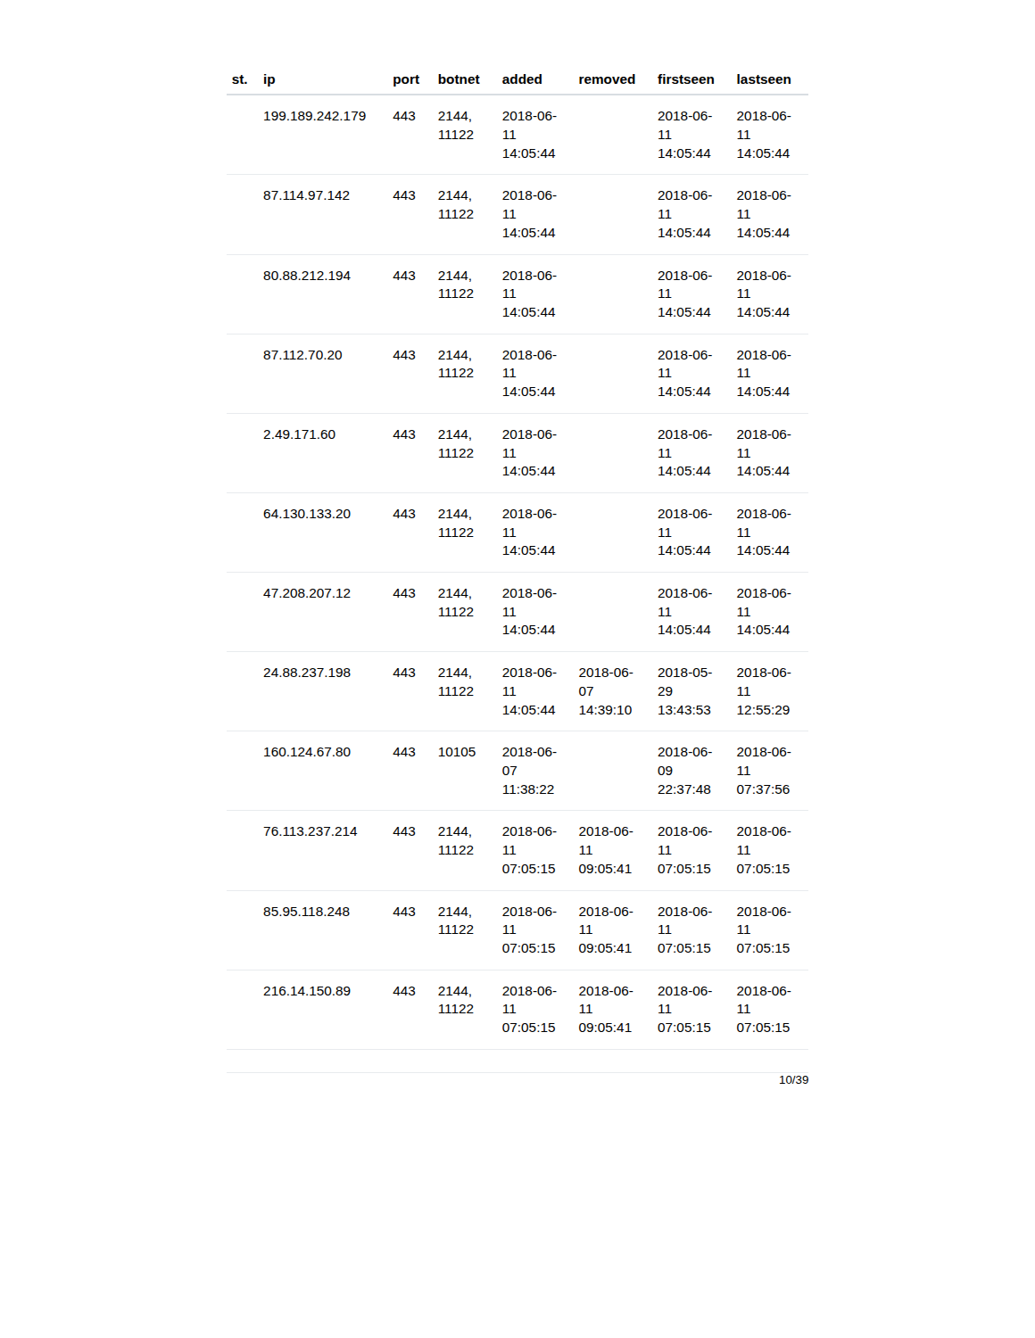| st. | ip | port | botnet | added | removed | firstseen | lastseen |
| --- | --- | --- | --- | --- | --- | --- | --- |
| | 199.189.242.179 | 443 | 2144, 11122 | 2018-06- 11 14:05:44 | | 2018-06- 11 14:05:44 | 2018-06- 11 14:05:44 |
| | 87.114.97.142 | 443 | 2144, 11122 | 2018-06- 11 14:05:44 | | 2018-06- 11 14:05:44 | 2018-06- 11 14:05:44 |
| | 80.88.212.194 | 443 | 2144, 11122 | 2018-06- 11 14:05:44 | | 2018-06- 11 14:05:44 | 2018-06- 11 14:05:44 |
| | 87.112.70.20 | 443 | 2144, 11122 | 2018-06- 11 14:05:44 | | 2018-06- 11 14:05:44 | 2018-06- 11 14:05:44 |
| | 2.49.171.60 | 443 | 2144, 11122 | 2018-06- 11 14:05:44 | | 2018-06- 11 14:05:44 | 2018-06- 11 14:05:44 |
| | 64.130.133.20 | 443 | 2144, 11122 | 2018-06- 11 14:05:44 | | 2018-06- 11 14:05:44 | 2018-06- 11 14:05:44 |
| | 47.208.207.12 | 443 | 2144, 11122 | 2018-06- 11 14:05:44 | | 2018-06- 11 14:05:44 | 2018-06- 11 14:05:44 |
| | 24.88.237.198 | 443 | 2144, 11122 | 2018-06- 11 14:05:44 | 2018-06- 07 14:39:10 | 2018-05- 29 13:43:53 | 2018-06- 11 12:55:29 |
| | 160.124.67.80 | 443 | 10105 | 2018-06- 07 11:38:22 | | 2018-06- 09 22:37:48 | 2018-06- 11 07:37:56 |
| | 76.113.237.214 | 443 | 2144, 11122 | 2018-06- 11 07:05:15 | 2018-06- 11 09:05:41 | 2018-06- 11 07:05:15 | 2018-06- 11 07:05:15 |
| | 85.95.118.248 | 443 | 2144, 11122 | 2018-06- 11 07:05:15 | 2018-06- 11 09:05:41 | 2018-06- 11 07:05:15 | 2018-06- 11 07:05:15 |
| | 216.14.150.89 | 443 | 2144, 11122 | 2018-06- 11 07:05:15 | 2018-06- 11 09:05:41 | 2018-06- 11 07:05:15 | 2018-06- 11 07:05:15 |
10/39